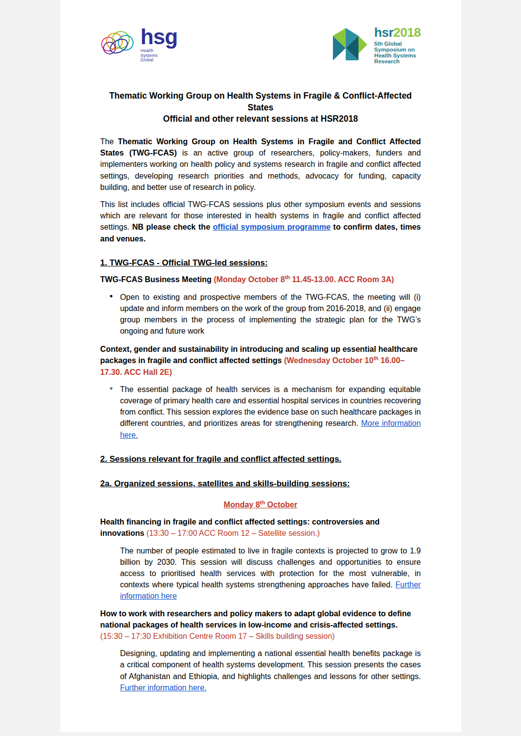hsg
Health
Systems
Global
hsr2018
5th Global
Symposium on
Health Systems
Research
Thematic Working Group on Health Systems in Fragile & Conflict-Affected States
Official and other relevant sessions at HSR2018
The Thematic Working Group on Health Systems in Fragile and Conflict Affected States (TWG-FCAS) is an active group of researchers, policy-makers, funders and implementers working on health policy and systems research in fragile and conflict affected settings, developing research priorities and methods, advocacy for funding, capacity building, and better use of research in policy.
This list includes official TWG-FCAS sessions plus other symposium events and sessions which are relevant for those interested in health systems in fragile and conflict affected settings. NB please check the official symposium programme to confirm dates, times and venues.
1. TWG-FCAS - Official TWG-led sessions:
TWG-FCAS Business Meeting (Monday October 8th 11.45-13.00. ACC Room 3A)
Open to existing and prospective members of the TWG-FCAS, the meeting will (i) update and inform members on the work of the group from 2016-2018, and (ii) engage group members in the process of implementing the strategic plan for the TWG’s ongoing and future work
Context, gender and sustainability in introducing and scaling up essential healthcare packages in fragile and conflict affected settings (Wednesday October 10th 16.00–17.30. ACC Hall 2E)
The essential package of health services is a mechanism for expanding equitable coverage of primary health care and essential hospital services in countries recovering from conflict. This session explores the evidence base on such healthcare packages in different countries, and prioritizes areas for strengthening research. More information here.
2. Sessions relevant for fragile and conflict affected settings.
2a. Organized sessions, satellites and skills-building sessions:
Monday 8th October
Health financing in fragile and conflict affected settings: controversies and innovations (13:30 – 17:00 ACC Room 12 – Satellite session.)
The number of people estimated to live in fragile contexts is projected to grow to 1.9 billion by 2030. This session will discuss challenges and opportunities to ensure access to prioritised health services with protection for the most vulnerable, in contexts where typical health systems strengthening approaches have failed. Further information here
How to work with researchers and policy makers to adapt global evidence to define national packages of health services in low-income and crisis-affected settings. (15:30 – 17:30 Exhibition Centre Room 17 – Skills building session)
Designing, updating and implementing a national essential health benefits package is a critical component of health systems development. This session presents the cases of Afghanistan and Ethiopia, and highlights challenges and lessons for other settings. Further information here.